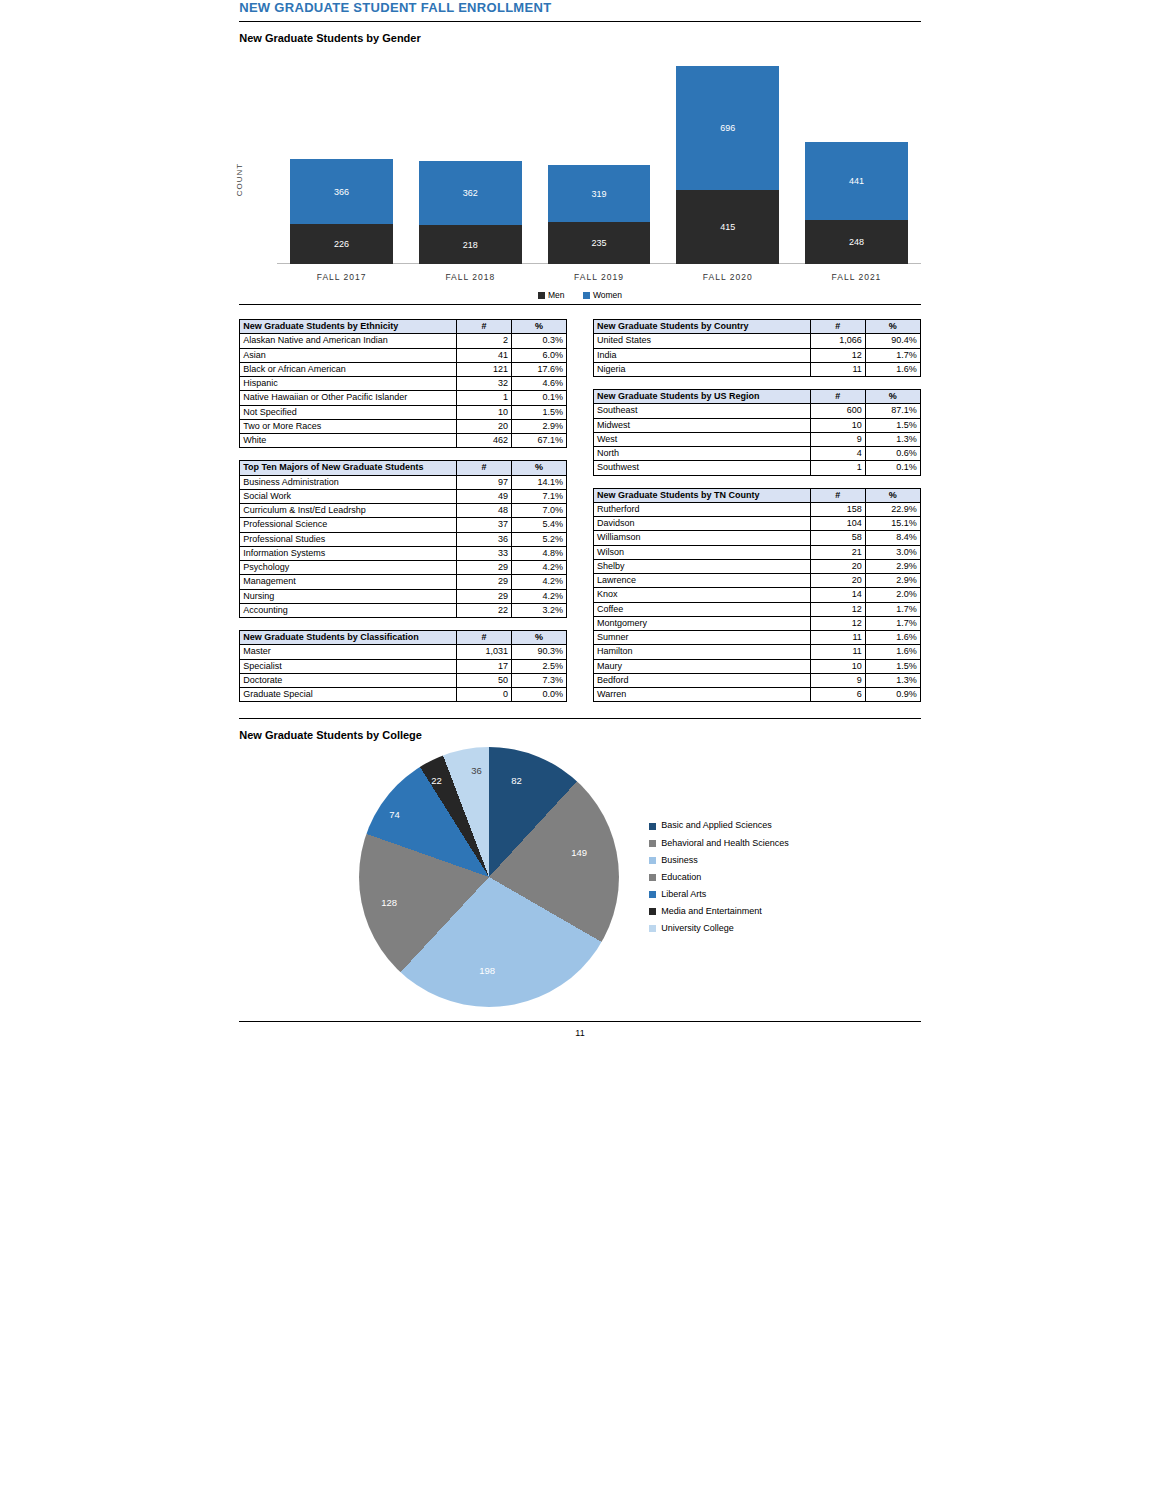New Graduate Student Fall Enrollment
New Graduate Students by Gender
COUNT
366
226
362
218
319
235
696
415
441
248
FALL 2017
FALL 2018
FALL 2019
FALL 2020
FALL 2021
Men Women
| New Graduate Students by Ethnicity | # | % |
| --- | --- | --- |
| Alaskan Native and American Indian | 2 | 0.3% |
| Asian | 41 | 6.0% |
| Black or African American | 121 | 17.6% |
| Hispanic | 32 | 4.6% |
| Native Hawaiian or Other Pacific Islander | 1 | 0.1% |
| Not Specified | 10 | 1.5% |
| Two or More Races | 20 | 2.9% |
| White | 462 | 67.1% |
| Top Ten Majors of New Graduate Students | # | % |
| --- | --- | --- |
| Business Administration | 97 | 14.1% |
| Social Work | 49 | 7.1% |
| Curriculum & Inst/Ed Leadrshp | 48 | 7.0% |
| Professional Science | 37 | 5.4% |
| Professional Studies | 36 | 5.2% |
| Information Systems | 33 | 4.8% |
| Psychology | 29 | 4.2% |
| Management | 29 | 4.2% |
| Nursing | 29 | 4.2% |
| Accounting | 22 | 3.2% |
| New Graduate Students by Classification | # | % |
| --- | --- | --- |
| Master | 1,031 | 90.3% |
| Specialist | 17 | 2.5% |
| Doctorate | 50 | 7.3% |
| Graduate Special | 0 | 0.0% |
| New Graduate Students by Country | # | % |
| --- | --- | --- |
| United States | 1,066 | 90.4% |
| India | 12 | 1.7% |
| Nigeria | 11 | 1.6% |
| New Graduate Students by US Region | # | % |
| --- | --- | --- |
| Southeast | 600 | 87.1% |
| Midwest | 10 | 1.5% |
| West | 9 | 1.3% |
| North | 4 | 0.6% |
| Southwest | 1 | 0.1% |
| New Graduate Students by TN County | # | % |
| --- | --- | --- |
| Rutherford | 158 | 22.9% |
| Davidson | 104 | 15.1% |
| Williamson | 58 | 8.4% |
| Wilson | 21 | 3.0% |
| Shelby | 20 | 2.9% |
| Lawrence | 20 | 2.9% |
| Knox | 14 | 2.0% |
| Coffee | 12 | 1.7% |
| Montgomery | 12 | 1.7% |
| Sumner | 11 | 1.6% |
| Hamilton | 11 | 1.6% |
| Maury | 10 | 1.5% |
| Bedford | 9 | 1.3% |
| Warren | 6 | 0.9% |
New Graduate Students by College
82 149 198 128 74 22 36
Basic and Applied Sciences
Behavioral and Health Sciences
Business
Education
Liberal Arts
Media and Entertainment
University College
11